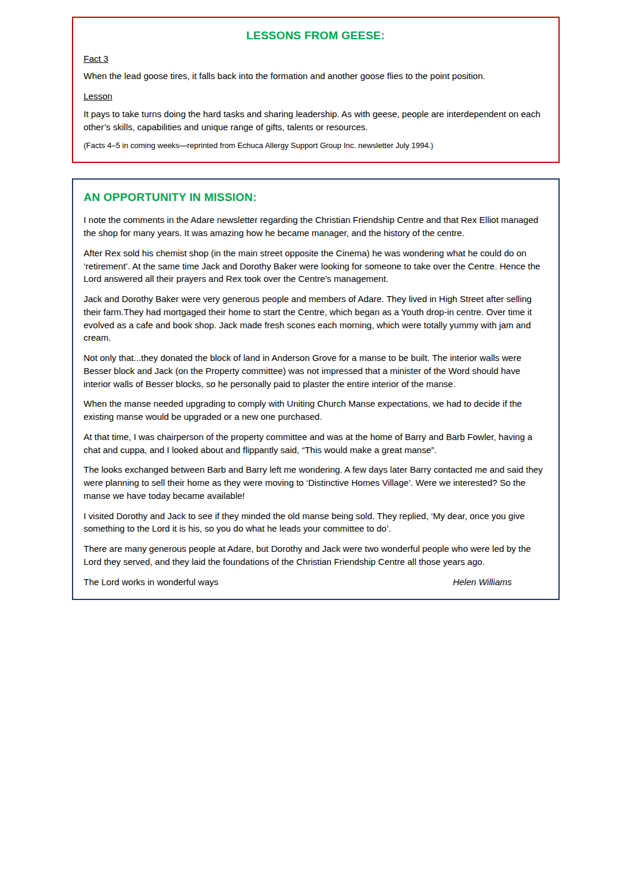LESSONS FROM GEESE:
Fact 3
When the lead goose tires, it falls back into the formation and another goose flies to the point position.
Lesson
It pays to take turns doing the hard tasks and sharing leadership. As with geese, people are interdependent on each other’s skills, capabilities and unique range of gifts, talents or resources.
(Facts 4–5 in coming weeks—reprinted from Echuca Allergy Support Group Inc. newsletter July 1994.)
AN OPPORTUNITY IN MISSION:
I note the comments in the Adare newsletter regarding the Christian Friendship Centre and that Rex Elliot managed the shop for many years. It was amazing how he became manager, and the history of the centre.
After Rex sold his chemist shop (in the main street opposite the Cinema) he was wondering what he could do on ‘retirement’. At the same time Jack and Dorothy Baker were looking for someone to take over the Centre. Hence the Lord answered all their prayers and Rex took over the Centre’s management.
Jack and Dorothy Baker were very generous people and members of Adare. They lived in High Street after selling their farm.They had mortgaged their home to start the Centre, which began as a Youth drop-in centre. Over time it evolved as a cafe and book shop. Jack made fresh scones each morning, which were totally yummy with jam and cream.
Not only that...they donated the block of land in Anderson Grove for a manse to be built. The interior walls were Besser block and Jack (on the Property committee) was not impressed that a minister of the Word should have interior walls of Besser blocks, so he personally paid to plaster the entire interior of the manse.
When the manse needed upgrading to comply with Uniting Church Manse expectations, we had to decide if the existing manse would be upgraded or a new one purchased.
At that time, I was chairperson of the property committee and was at the home of Barry and Barb Fowler, having a chat and cuppa, and I looked about and flippantly said, “This would make a great manse”.
The looks exchanged between Barb and Barry left me wondering. A few days later Barry contacted me and said they were planning to sell their home as they were moving to ‘Distinctive Homes Village’. Were we interested? So the manse we have today became available!
I visited Dorothy and Jack to see if they minded the old manse being sold. They replied, ‘My dear, once you give something to the Lord it is his, so you do what he leads your committee to do’.
There are many generous people at Adare, but Dorothy and Jack were two wonderful people who were led by the Lord they served, and they laid the foundations of the Christian Friendship Centre all those years ago.
The Lord works in wonderful ways Helen Williams